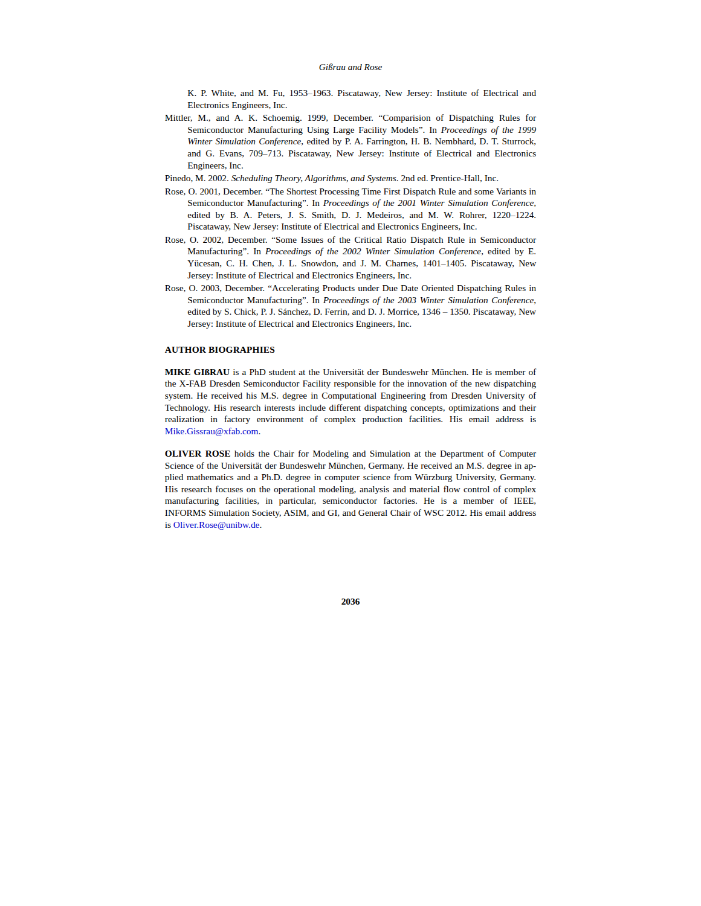Gißrau and Rose
K. P. White, and M. Fu, 1953–1963. Piscataway, New Jersey: Institute of Electrical and Electronics Engineers, Inc.
Mittler, M., and A. K. Schoemig. 1999, December. “Comparision of Dispatching Rules for Semiconductor Manufacturing Using Large Facility Models”. In Proceedings of the 1999 Winter Simulation Conference, edited by P. A. Farrington, H. B. Nembhard, D. T. Sturrock, and G. Evans, 709–713. Piscataway, New Jersey: Institute of Electrical and Electronics Engineers, Inc.
Pinedo, M. 2002. Scheduling Theory, Algorithms, and Systems. 2nd ed. Prentice-Hall, Inc.
Rose, O. 2001, December. “The Shortest Processing Time First Dispatch Rule and some Variants in Semiconductor Manufacturing”. In Proceedings of the 2001 Winter Simulation Conference, edited by B. A. Peters, J. S. Smith, D. J. Medeiros, and M. W. Rohrer, 1220–1224. Piscataway, New Jersey: Institute of Electrical and Electronics Engineers, Inc.
Rose, O. 2002, December. “Some Issues of the Critical Ratio Dispatch Rule in Semiconductor Manufacturing”. In Proceedings of the 2002 Winter Simulation Conference, edited by E. Yücesan, C. H. Chen, J. L. Snowdon, and J. M. Charnes, 1401–1405. Piscataway, New Jersey: Institute of Electrical and Electronics Engineers, Inc.
Rose, O. 2003, December. “Accelerating Products under Due Date Oriented Dispatching Rules in Semiconductor Manufacturing”. In Proceedings of the 2003 Winter Simulation Conference, edited by S. Chick, P. J. Sánchez, D. Ferrin, and D. J. Morrice, 1346 – 1350. Piscataway, New Jersey: Institute of Electrical and Electronics Engineers, Inc.
AUTHOR BIOGRAPHIES
MIKE GIßRAU is a PhD student at the Universität der Bundeswehr München. He is member of the X-FAB Dresden Semiconductor Facility responsible for the innovation of the new dispatching system. He received his M.S. degree in Computational Engineering from Dresden University of Technology. His research interests include different dispatching concepts, optimizations and their realization in factory environment of complex production facilities. His email address is Mike.Gissrau@xfab.com.
OLIVER ROSE holds the Chair for Modeling and Simulation at the Department of Computer Science of the Universität der Bundeswehr München, Germany. He received an M.S. degree in applied mathematics and a Ph.D. degree in computer science from Würzburg University, Germany. His research focuses on the operational modeling, analysis and material flow control of complex manufacturing facilities, in particular, semiconductor factories. He is a member of IEEE, INFORMS Simulation Society, ASIM, and GI, and General Chair of WSC 2012. His email address is Oliver.Rose@unibw.de.
2036